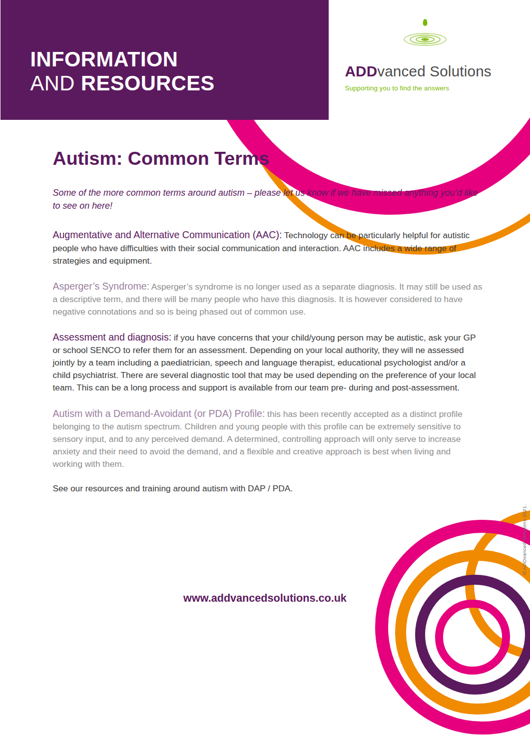Information
and Resources
ADDvanced Solutions
Supporting you to find the answers
Autism: Common Terms
Some of the more common terms around autism – please let us know if we have missed anything you’d like to see on here!
Augmentative and Alternative Communication (AAC): Technology can be particularly helpful for autistic people who have difficulties with their social communication and interaction. AAC includes a wide range of strategies and equipment.
Asperger’s Syndrome: Asperger’s syndrome is no longer used as a separate diagnosis. It may still be used as a descriptive term, and there will be many people who have this diagnosis. It is however considered to have negative connotations and so is being phased out of common use.
Assessment and diagnosis: if you have concerns that your child/young person may be autistic, ask your GP or school SENCO to refer them for an assessment. Depending on your local authority, they will ne assessed jointly by a team including a paediatrician, speech and language therapist, educational psychologist and/or a child psychiatrist. There are several diagnostic tool that may be used depending on the preference of your local team. This can be a long process and support is available from our team pre- during and post-assessment.
Autism with a Demand-Avoidant (or PDA) Profile: this has been recently accepted as a distinct profile belonging to the autism spectrum. Children and young people with this profile can be extremely sensitive to sensory input, and to any perceived demand. A determined, controlling approach will only serve to increase anxiety and their need to avoid the demand, and a flexible and creative approach is best when living and working with them.
See our resources and training around autism with DAP / PDA.
© ADDvanced Solutions 2021.
www.addvancedsolutions.co.uk